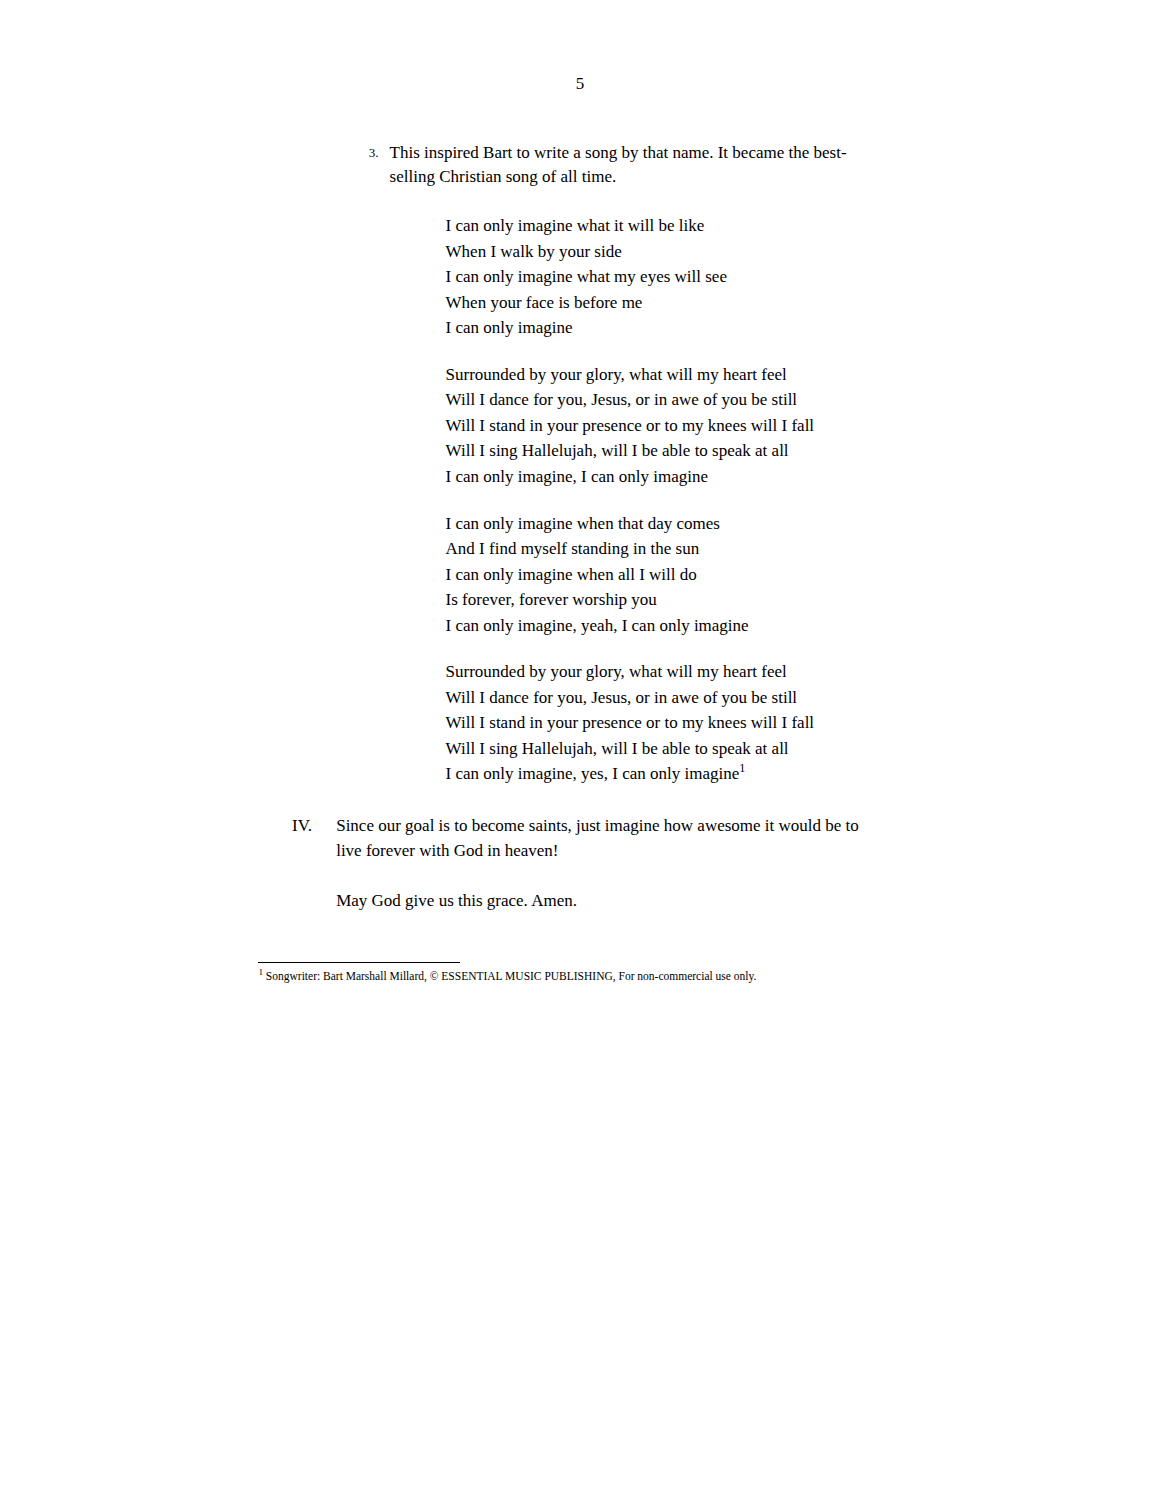5
3.
This inspired Bart to write a song by that name. It became the best-selling Christian song of all time.
I can only imagine what it will be like
When I walk by your side
I can only imagine what my eyes will see
When your face is before me
I can only imagine
Surrounded by your glory, what will my heart feel
Will I dance for you, Jesus, or in awe of you be still
Will I stand in your presence or to my knees will I fall
Will I sing Hallelujah, will I be able to speak at all
I can only imagine, I can only imagine
I can only imagine when that day comes
And I find myself standing in the sun
I can only imagine when all I will do
Is forever, forever worship you
I can only imagine, yeah, I can only imagine
Surrounded by your glory, what will my heart feel
Will I dance for you, Jesus, or in awe of you be still
Will I stand in your presence or to my knees will I fall
Will I sing Hallelujah, will I be able to speak at all
I can only imagine, yes, I can only imagine1
IV.
Since our goal is to become saints, just imagine how awesome it would be to live forever with God in heaven!
May God give us this grace. Amen.
1 Songwriter: Bart Marshall Millard, © ESSENTIAL MUSIC PUBLISHING, For non-commercial use only.